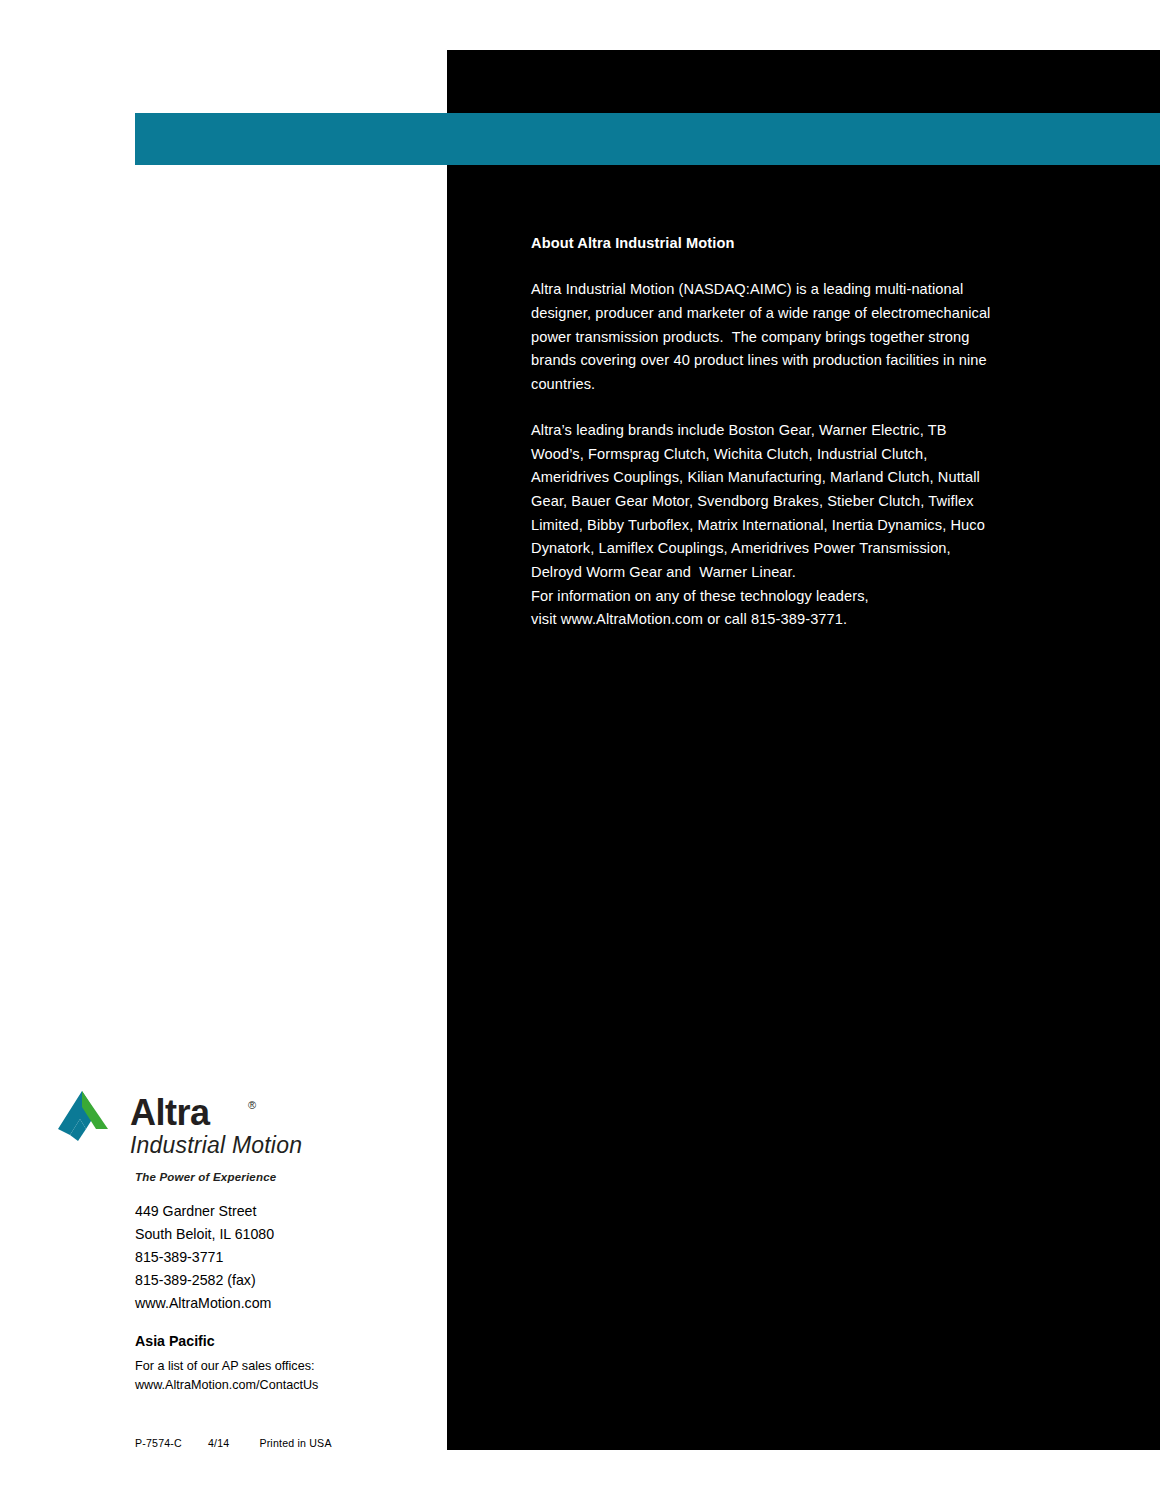About Altra Industrial Motion
Altra Industrial Motion (NASDAQ:AIMC) is a leading multi-national designer, producer and marketer of a wide range of electromechanical power transmission products. The company brings together strong brands covering over 40 product lines with production facilities in nine countries.
Altra’s leading brands include Boston Gear, Warner Electric, TB Wood’s, Formsprag Clutch, Wichita Clutch, Industrial Clutch, Ameridrives Couplings, Kilian Manufacturing, Marland Clutch, Nuttall Gear, Bauer Gear Motor, Svendborg Brakes, Stieber Clutch, Twiflex Limited, Bibby Turboflex, Matrix International, Inertia Dynamics, Huco Dynatork, Lamiflex Couplings, Ameridrives Power Transmission, Delroyd Worm Gear and Warner Linear.
For information on any of these technology leaders,
visit www.AltraMotion.com or call 815-389-3771.
Altra ® Industrial Motion
The Power of Experience
449 Gardner Street
South Beloit, IL 61080
815-389-3771
815-389-2582 (fax)
www.AltraMotion.com
Asia Pacific
For a list of our AP sales offices:
www.AltraMotion.com/ContactUs
P-7574-C 4/14 Printed in USA